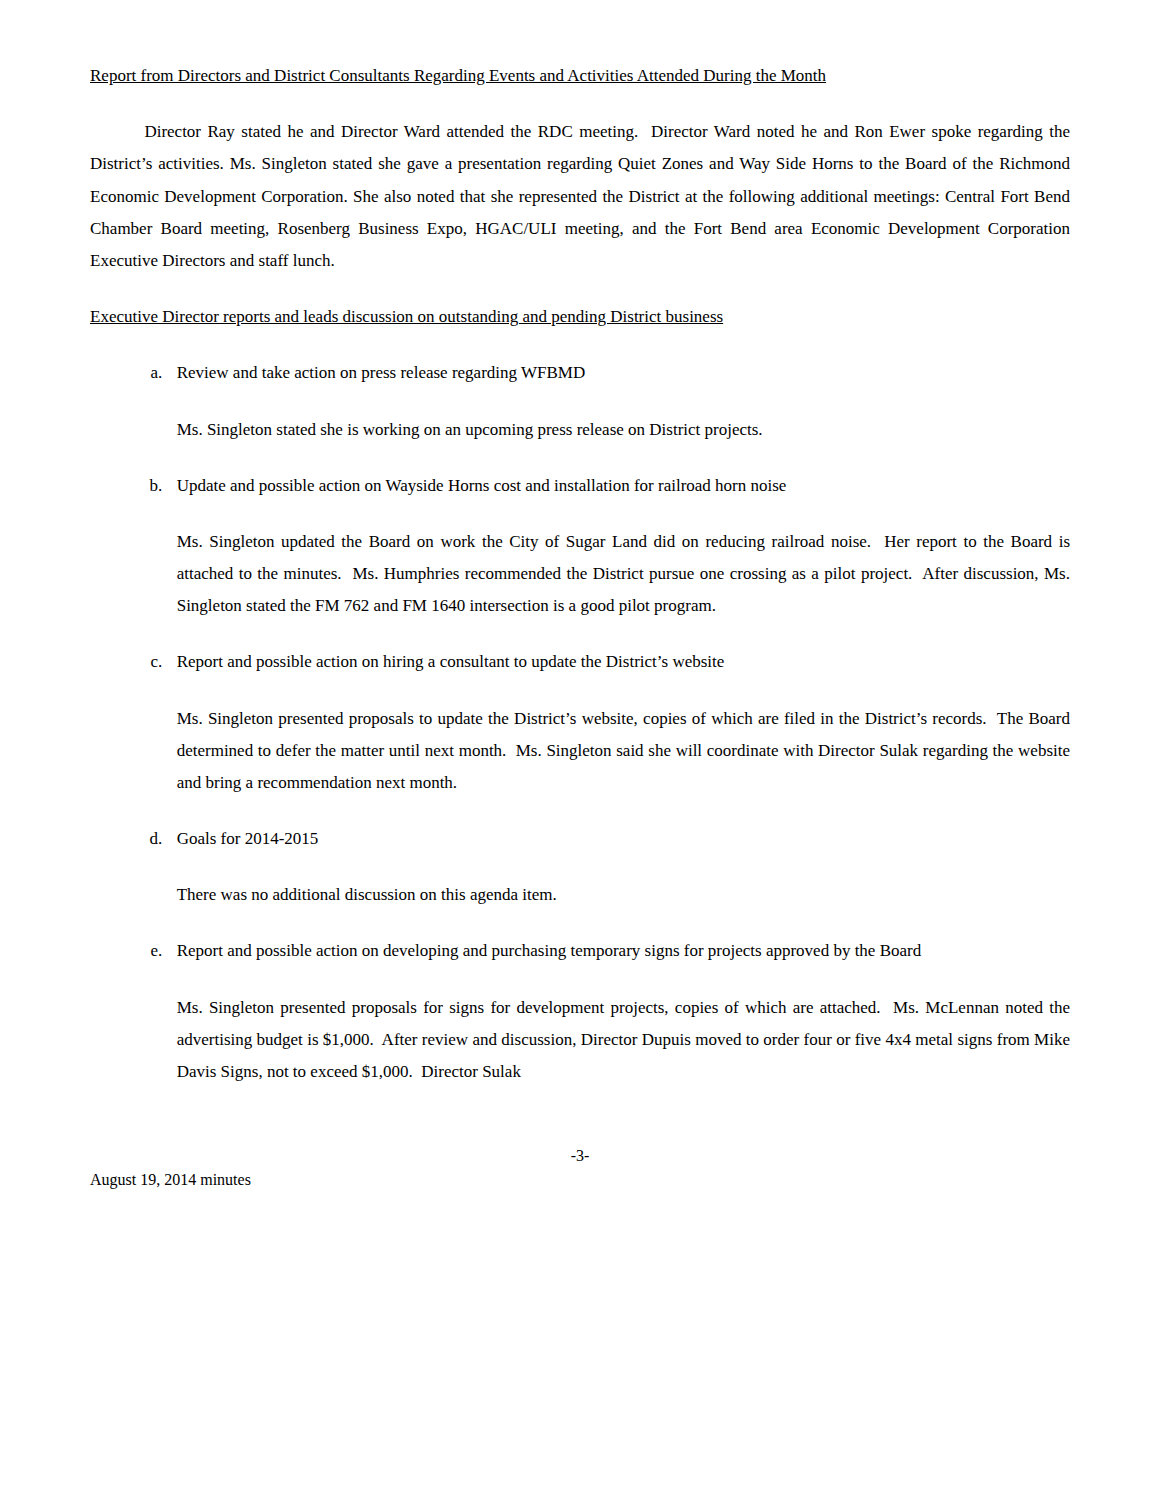Report from Directors and District Consultants Regarding Events and Activities Attended During the Month
Director Ray stated he and Director Ward attended the RDC meeting. Director Ward noted he and Ron Ewer spoke regarding the District’s activities. Ms. Singleton stated she gave a presentation regarding Quiet Zones and Way Side Horns to the Board of the Richmond Economic Development Corporation. She also noted that she represented the District at the following additional meetings: Central Fort Bend Chamber Board meeting, Rosenberg Business Expo, HGAC/ULI meeting, and the Fort Bend area Economic Development Corporation Executive Directors and staff lunch.
Executive Director reports and leads discussion on outstanding and pending District business
Review and take action on press release regarding WFBMD
Ms. Singleton stated she is working on an upcoming press release on District projects.
Update and possible action on Wayside Horns cost and installation for railroad horn noise
Ms. Singleton updated the Board on work the City of Sugar Land did on reducing railroad noise. Her report to the Board is attached to the minutes. Ms. Humphries recommended the District pursue one crossing as a pilot project. After discussion, Ms. Singleton stated the FM 762 and FM 1640 intersection is a good pilot program.
Report and possible action on hiring a consultant to update the District’s website
Ms. Singleton presented proposals to update the District’s website, copies of which are filed in the District’s records. The Board determined to defer the matter until next month. Ms. Singleton said she will coordinate with Director Sulak regarding the website and bring a recommendation next month.
Goals for 2014-2015
There was no additional discussion on this agenda item.
Report and possible action on developing and purchasing temporary signs for projects approved by the Board
Ms. Singleton presented proposals for signs for development projects, copies of which are attached. Ms. McLennan noted the advertising budget is $1,000. After review and discussion, Director Dupuis moved to order four or five 4x4 metal signs from Mike Davis Signs, not to exceed $1,000. Director Sulak
-3-
August 19, 2014 minutes